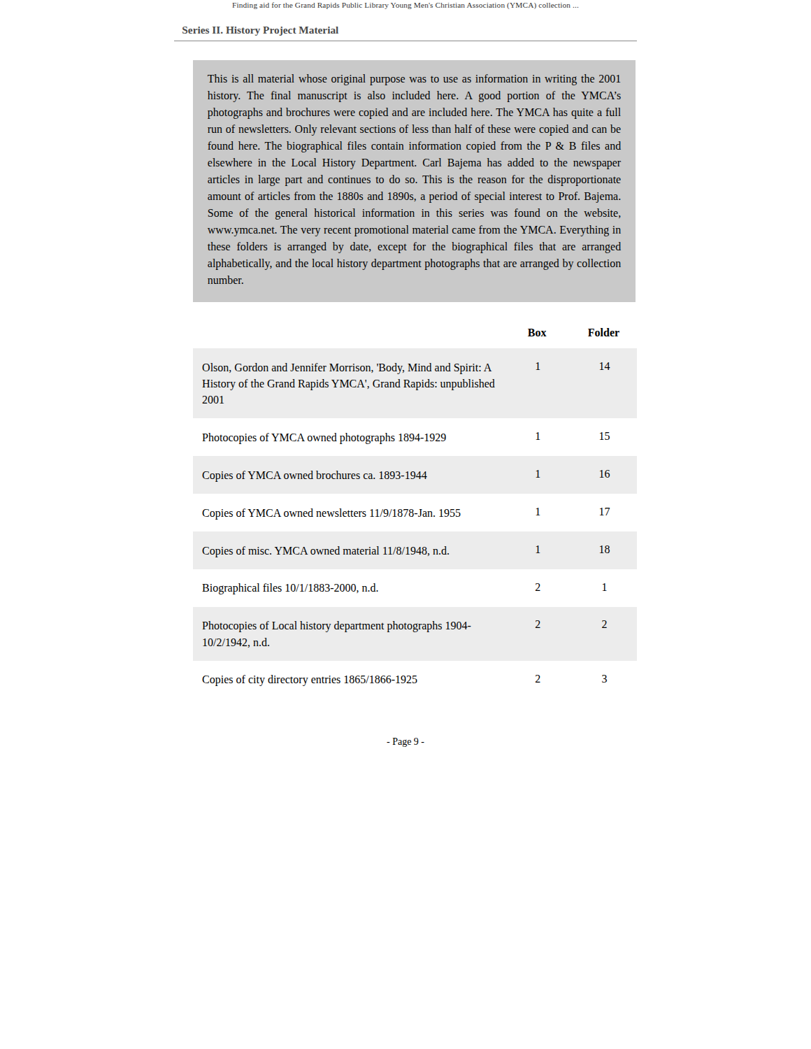Finding aid for the Grand Rapids Public Library Young Men's Christian Association (YMCA) collection ...
Series II. History Project Material
This is all material whose original purpose was to use as information in writing the 2001 history. The final manuscript is also included here. A good portion of the YMCA’s photographs and brochures were copied and are included here. The YMCA has quite a full run of newsletters. Only relevant sections of less than half of these were copied and can be found here. The biographical files contain information copied from the P & B files and elsewhere in the Local History Department. Carl Bajema has added to the newspaper articles in large part and continues to do so. This is the reason for the disproportionate amount of articles from the 1880s and 1890s, a period of special interest to Prof. Bajema. Some of the general historical information in this series was found on the website, www.ymca.net. The very recent promotional material came from the YMCA. Everything in these folders is arranged by date, except for the biographical files that are arranged alphabetically, and the local history department photographs that are arranged by collection number.
| | Box | Folder |
| --- | --- | --- |
| Olson, Gordon and Jennifer Morrison, 'Body, Mind and Spirit: A History of the Grand Rapids YMCA', Grand Rapids: unpublished 2001 | 1 | 14 |
| Photocopies of YMCA owned photographs 1894-1929 | 1 | 15 |
| Copies of YMCA owned brochures ca. 1893-1944 | 1 | 16 |
| Copies of YMCA owned newsletters 11/9/1878-Jan. 1955 | 1 | 17 |
| Copies of misc. YMCA owned material 11/8/1948, n.d. | 1 | 18 |
| Biographical files 10/1/1883-2000, n.d. | 2 | 1 |
| Photocopies of Local history department photographs 1904-10/2/1942, n.d. | 2 | 2 |
| Copies of city directory entries 1865/1866-1925 | 2 | 3 |
- Page 9 -